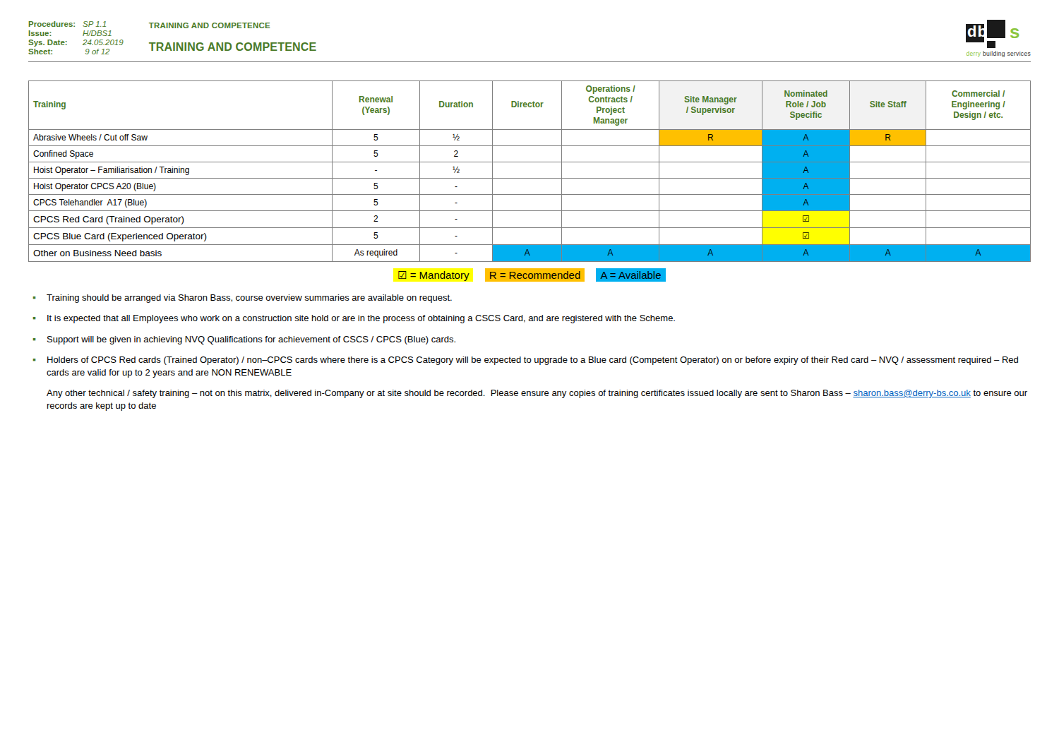| Procedures: | SP 1.1 |
| Issue: | H/DBS1 |
| Sys. Date: | 24.05.2019 |
| Sheet: | 9 of 12 |
TRAINING AND COMPETENCE
TRAINING AND COMPETENCE
db
s
derry building services
| Training | Renewal (Years) | Duration | Director | Operations / Contracts / Project Manager | Site Manager / Supervisor | Nominated Role / Job Specific | Site Staff | Commercial / Engineering / Design / etc. |
| --- | --- | --- | --- | --- | --- | --- | --- | --- |
| Abrasive Wheels / Cut off Saw | 5 | ½ | | | R | A | R | |
| Confined Space | 5 | 2 | | | | A | | |
| Hoist Operator – Familiarisation / Training | - | ½ | | | | A | | |
| Hoist Operator CPCS A20 (Blue) | 5 | - | | | | A | | |
| CPCS Telehandler A17 (Blue) | 5 | - | | | | A | | |
| CPCS Red Card (Trained Operator) | 2 | - | | | | ☑ | | |
| CPCS Blue Card (Experienced Operator) | 5 | - | | | | ☑ | | |
| Other on Business Need basis | As required | - | A | A | A | A | A | A |
☑ = Mandatory R = Recommended A = Available
Training should be arranged via Sharon Bass, course overview summaries are available on request.
It is expected that all Employees who work on a construction site hold or are in the process of obtaining a CSCS Card, and are registered with the Scheme.
Support will be given in achieving NVQ Qualifications for achievement of CSCS / CPCS (Blue) cards.
Holders of CPCS Red cards (Trained Operator) / non–CPCS cards where there is a CPCS Category will be expected to upgrade to a Blue card (Competent Operator) on or before expiry of their Red card – NVQ / assessment required – Red cards are valid for up to 2 years and are NON RENEWABLE
Any other technical / safety training – not on this matrix, delivered in-Company or at site should be recorded. Please ensure any copies of training certificates issued locally are sent to Sharon Bass – sharon.bass@derry-bs.co.uk to ensure our records are kept up to date